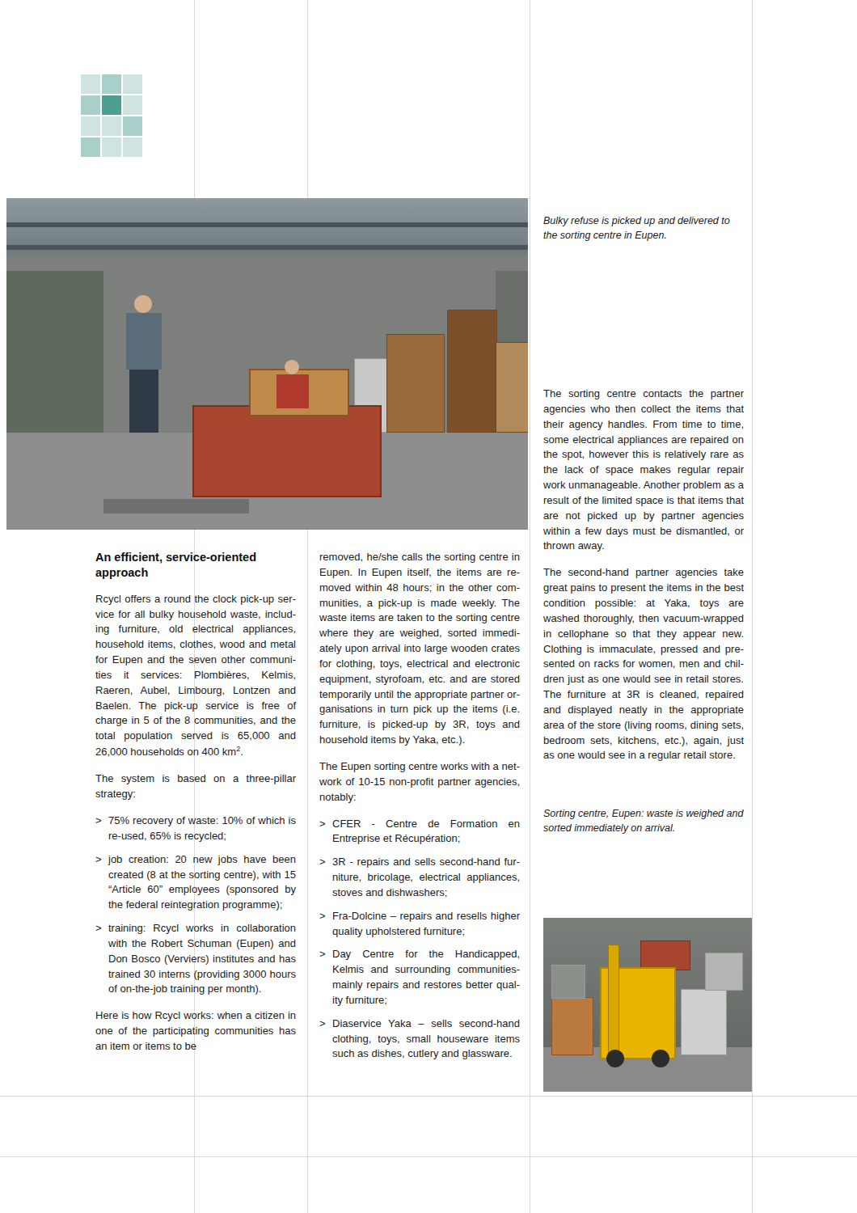An efficient, service-oriented approach
Rcycl offers a round the clock pick-up service for all bulky household waste, including furniture, old electrical appliances, household items, clothes, wood and metal for Eupen and the seven other communities it services: Plombières, Kelmis, Raeren, Aubel, Limbourg, Lontzen and Baelen. The pick-up service is free of charge in 5 of the 8 communities, and the total population served is 65,000 and 26,000 households on 400 km2.
The system is based on a three-pillar strategy:
75% recovery of waste: 10% of which is re-used, 65% is recycled;
job creation: 20 new jobs have been created (8 at the sorting centre), with 15 “Article 60” employees (sponsored by the federal reintegration programme);
training: Rcycl works in collaboration with the Robert Schuman (Eupen) and Don Bosco (Verviers) institutes and has trained 30 interns (providing 3000 hours of on-the-job training per month).
Here is how Rcycl works: when a citizen in one of the participating communities has an item or items to be
removed, he/she calls the sorting centre in Eupen. In Eupen itself, the items are removed within 48 hours; in the other communities, a pick-up is made weekly. The waste items are taken to the sorting centre where they are weighed, sorted immediately upon arrival into large wooden crates for clothing, toys, electrical and electronic equipment, styrofoam, etc. and are stored temporarily until the appropriate partner organisations in turn pick up the items (i.e. furniture, is picked-up by 3R, toys and household items by Yaka, etc.).
The Eupen sorting centre works with a network of 10-15 non-profit partner agencies, notably:
CFER - Centre de Formation en Entreprise et Récupération;
3R - repairs and sells second-hand furniture, bricolage, electrical appliances, stoves and dishwashers;
Fra-Dolcine – repairs and resells higher quality upholstered furniture;
Day Centre for the Handicapped, Kelmis and surrounding communities-mainly repairs and restores better quality furniture;
Diaservice Yaka – sells second-hand clothing, toys, small houseware items such as dishes, cutlery and glassware.
Bulky refuse is picked up and delivered to the sorting centre in Eupen.
The sorting centre contacts the partner agencies who then collect the items that their agency handles. From time to time, some electrical appliances are repaired on the spot, however this is relatively rare as the lack of space makes regular repair work unmanageable. Another problem as a result of the limited space is that items that are not picked up by partner agencies within a few days must be dismantled, or thrown away.
The second-hand partner agencies take great pains to present the items in the best condition possible: at Yaka, toys are washed thoroughly, then vacuum-wrapped in cellophane so that they appear new. Clothing is immaculate, pressed and presented on racks for women, men and children just as one would see in retail stores. The furniture at 3R is cleaned, repaired and displayed neatly in the appropriate area of the store (living rooms, dining sets, bedroom sets, kitchens, etc.), again, just as one would see in a regular retail store.
Sorting centre, Eupen: waste is weighed and sorted immediately on arrival.